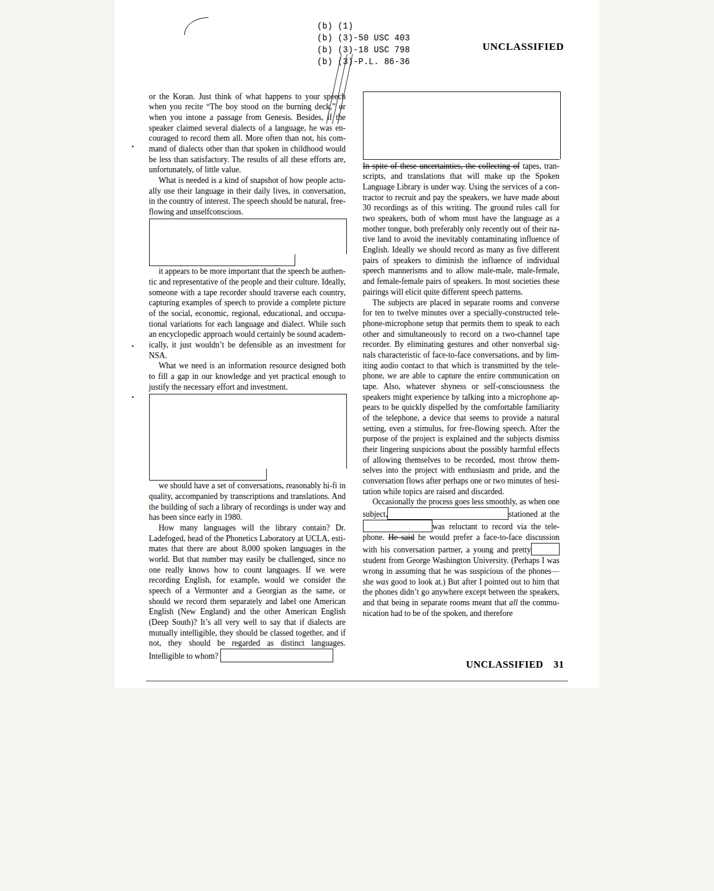(b) (1)
(b) (3)-50 USC 403
(b) (3)-18 USC 798
(b) (3)-P.L. 86-36
UNCLASSIFIED
or the Koran. Just think of what happens to your speech when you recite “The boy stood on the burning deck,” or when you intone a passage from Genesis. Besides, if the speaker claimed several dialects of a language, he was encouraged to record them all. More often than not, his command of dialects other than that spoken in childhood would be less than satisfactory. The results of all these efforts are, unfortunately, of little value.
What is needed is a kind of snapshot of how people actually use their language in their daily lives, in conversation, in the country of interest. The speech should be natural, free-flowing and unselfconscious.
it appears to be more important that the speech be authentic and representative of the people and their culture. Ideally, someone with a tape recorder should traverse each country, capturing examples of speech to provide a complete picture of the social, economic, regional, educational, and occupational variations for each language and dialect. While such an encyclopedic approach would certainly be sound academically, it just wouldn’t be defensible as an investment for NSA.
What we need is an information resource designed both to fill a gap in our knowledge and yet practical enough to justify the necessary effort and investment.
we should have a set of conversations, reasonably hi-fi in quality, accompanied by transcriptions and translations. And the building of such a library of recordings is under way and has been since early in 1980.
How many languages will the library contain? Dr. Ladefoged, head of the Phonetics Laboratory at UCLA, estimates that there are about 8,000 spoken languages in the world. But that number may easily be challenged, since no one really knows how to count languages. If we were recording English, for example, would we consider the speech of a Vermonter and a Georgian as the same, or should we record them separately and label one American English (New England) and the other American English (Deep South)? It’s all very well to say that if dialects are mutually intelligible, they should be classed together, and if not, they should be regarded as distinct languages. Intelligible to whom?
In spite of these uncertainties, the collecting of tapes, transcripts, and translations that will make up the Spoken Language Library is under way. Using the services of a contractor to recruit and pay the speakers, we have made about 30 recordings as of this writing. The ground rules call for two speakers, both of whom must have the language as a mother tongue, both preferably only recently out of their native land to avoid the inevitably contaminating influence of English. Ideally we should record as many as five different pairs of speakers to diminish the influence of individual speech mannerisms and to allow male-male, male-female, and female-female pairs of speakers. In most societies these pairings will elicit quite different speech patterns.
The subjects are placed in separate rooms and converse for ten to twelve minutes over a specially-constructed telephone-microphone setup that permits them to speak to each other and simultaneously to record on a two-channel tape recorder. By eliminating gestures and other nonverbal signals characteristic of face-to-face conversations, and by limiting audio contact to that which is transmitted by the telephone, we are able to capture the entire communication on tape. Also, whatever shyness or self-consciousness the speakers might experience by talking into a microphone appears to be quickly dispelled by the comfortable familiarity of the telephone, a device that seems to provide a natural setting, even a stimulus, for free-flowing speech. After the purpose of the project is explained and the subjects dismiss their lingering suspicions about the possibly harmful effects of allowing themselves to be recorded, most throw themselves into the project with enthusiasm and pride, and the conversation flows after perhaps one or two minutes of hesitation while topics are raised and discarded.
Occasionally the process goes less smoothly, as when one subject, stationed at the was reluctant to record via the telephone. He said he would prefer a face-to-face discussion with his conversation partner, a young and pretty student from George Washington University. (Perhaps I was wrong in assuming that he was suspicious of the phones—she was good to look at.) But after I pointed out to him that the phones didn’t go anywhere except between the speakers, and that being in separate rooms meant that all the communication had to be of the spoken, and therefore
UNCLASSIFIED31